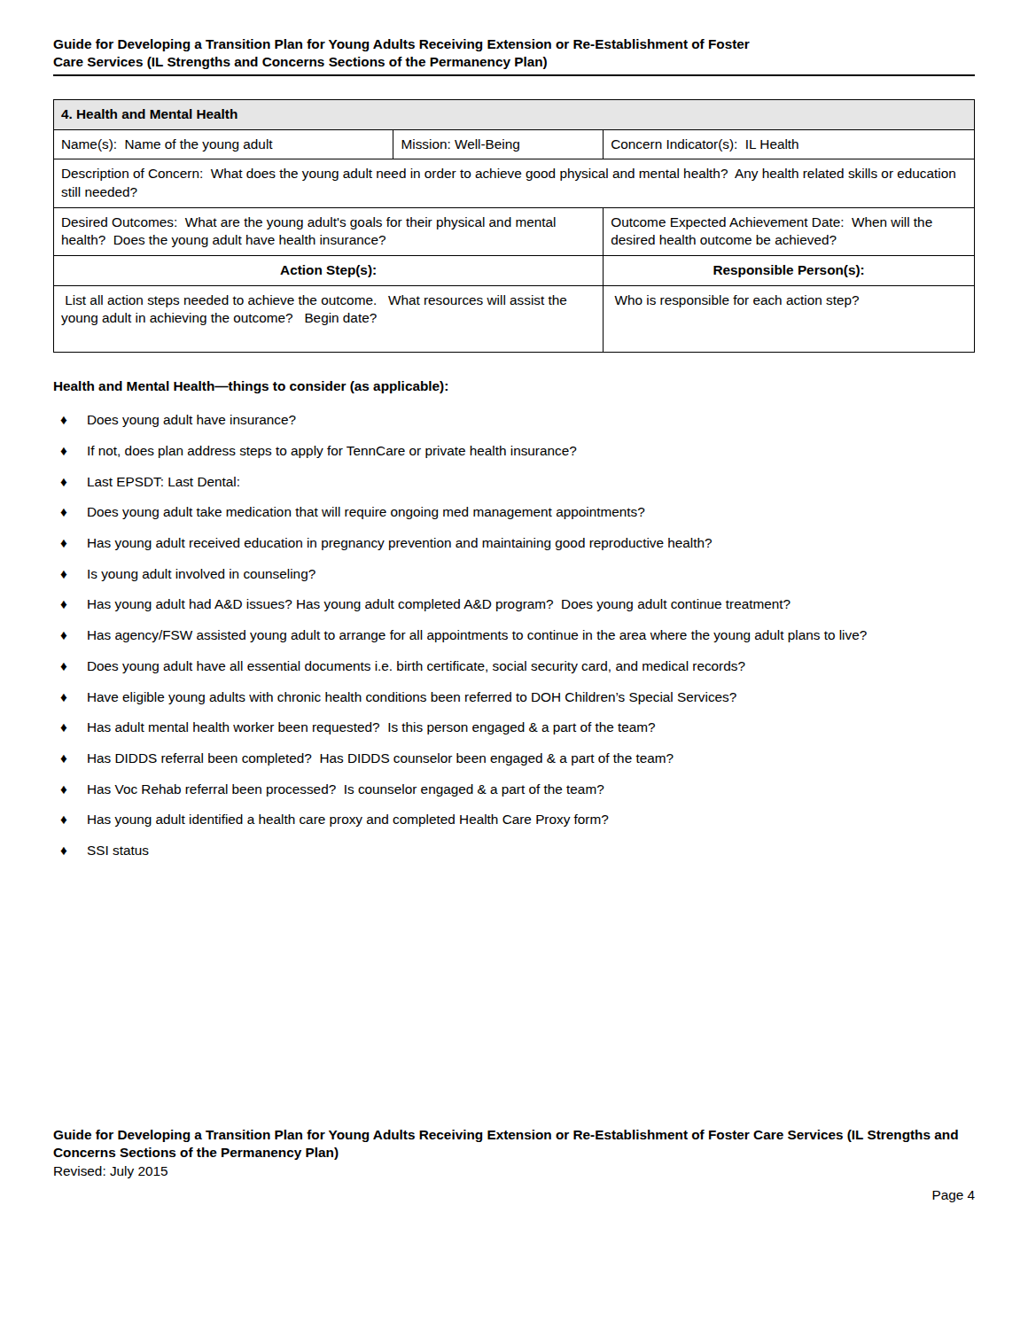Guide for Developing a Transition Plan for Young Adults Receiving Extension or Re-Establishment of Foster
Care Services (IL Strengths and Concerns Sections of the Permanency Plan)
| 4. Health and Mental Health |
| Name(s): Name of the young adult | Mission: Well-Being | Concern Indicator(s): IL Health |
| Description of Concern: What does the young adult need in order to achieve good physical and mental health? Any health related skills or education still needed? |
| Desired Outcomes: What are the young adult's goals for their physical and mental health? Does the young adult have health insurance? | Outcome Expected Achievement Date: When will the desired health outcome be achieved? |
| Action Step(s): | Responsible Person(s): |
| List all action steps needed to achieve the outcome. What resources will assist the young adult in achieving the outcome? Begin date? | Who is responsible for each action step? |
Health and Mental Health—things to consider (as applicable):
Does young adult have insurance?
If not, does plan address steps to apply for TennCare or private health insurance?
Last EPSDT: Last Dental:
Does young adult take medication that will require ongoing med management appointments?
Has young adult received education in pregnancy prevention and maintaining good reproductive health?
Is young adult involved in counseling?
Has young adult had A&D issues? Has young adult completed A&D program? Does young adult continue treatment?
Has agency/FSW assisted young adult to arrange for all appointments to continue in the area where the young adult plans to live?
Does young adult have all essential documents i.e. birth certificate, social security card, and medical records?
Have eligible young adults with chronic health conditions been referred to DOH Children’s Special Services?
Has adult mental health worker been requested? Is this person engaged & a part of the team?
Has DIDDS referral been completed? Has DIDDS counselor been engaged & a part of the team?
Has Voc Rehab referral been processed? Is counselor engaged & a part of the team?
Has young adult identified a health care proxy and completed Health Care Proxy form?
SSI status
Guide for Developing a Transition Plan for Young Adults Receiving Extension or Re-Establishment of Foster Care Services (IL Strengths and Concerns Sections of the Permanency Plan)
Revised: July 2015
Page 4